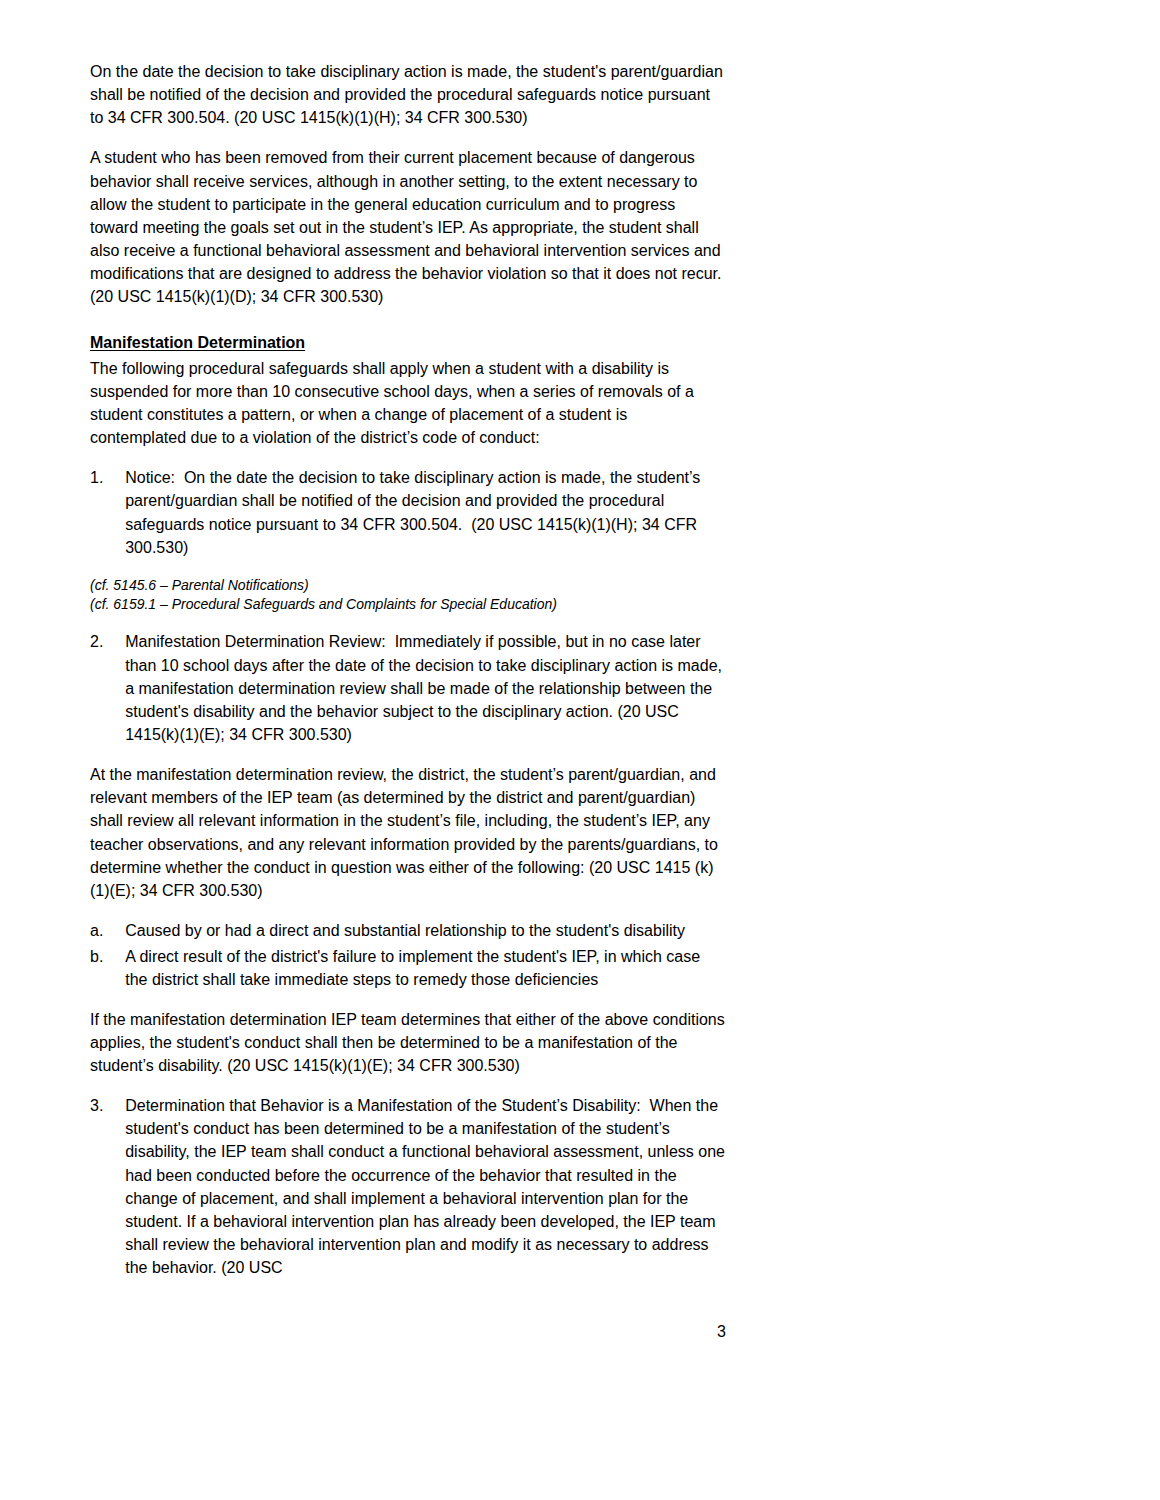On the date the decision to take disciplinary action is made, the student's parent/guardian shall be notified of the decision and provided the procedural safeguards notice pursuant to 34 CFR 300.504. (20 USC 1415(k)(1)(H); 34 CFR 300.530)
A student who has been removed from their current placement because of dangerous behavior shall receive services, although in another setting, to the extent necessary to allow the student to participate in the general education curriculum and to progress toward meeting the goals set out in the student’s IEP. As appropriate, the student shall also receive a functional behavioral assessment and behavioral intervention services and modifications that are designed to address the behavior violation so that it does not recur. (20 USC 1415(k)(1)(D); 34 CFR 300.530)
Manifestation Determination
The following procedural safeguards shall apply when a student with a disability is suspended for more than 10 consecutive school days, when a series of removals of a student constitutes a pattern, or when a change of placement of a student is contemplated due to a violation of the district’s code of conduct:
1. Notice: On the date the decision to take disciplinary action is made, the student’s parent/guardian shall be notified of the decision and provided the procedural safeguards notice pursuant to 34 CFR 300.504. (20 USC 1415(k)(1)(H); 34 CFR 300.530)
(cf. 5145.6 – Parental Notifications)
(cf. 6159.1 – Procedural Safeguards and Complaints for Special Education)
2. Manifestation Determination Review: Immediately if possible, but in no case later than 10 school days after the date of the decision to take disciplinary action is made, a manifestation determination review shall be made of the relationship between the student's disability and the behavior subject to the disciplinary action. (20 USC 1415(k)(1)(E); 34 CFR 300.530)
At the manifestation determination review, the district, the student’s parent/guardian, and relevant members of the IEP team (as determined by the district and parent/guardian) shall review all relevant information in the student’s file, including, the student’s IEP, any teacher observations, and any relevant information provided by the parents/guardians, to determine whether the conduct in question was either of the following: (20 USC 1415 (k)(1)(E); 34 CFR 300.530)
a. Caused by or had a direct and substantial relationship to the student's disability
b. A direct result of the district's failure to implement the student's IEP, in which case the district shall take immediate steps to remedy those deficiencies
If the manifestation determination IEP team determines that either of the above conditions applies, the student's conduct shall then be determined to be a manifestation of the student’s disability. (20 USC 1415(k)(1)(E); 34 CFR 300.530)
3. Determination that Behavior is a Manifestation of the Student’s Disability: When the student's conduct has been determined to be a manifestation of the student’s disability, the IEP team shall conduct a functional behavioral assessment, unless one had been conducted before the occurrence of the behavior that resulted in the change of placement, and shall implement a behavioral intervention plan for the student. If a behavioral intervention plan has already been developed, the IEP team shall review the behavioral intervention plan and modify it as necessary to address the behavior. (20 USC
3